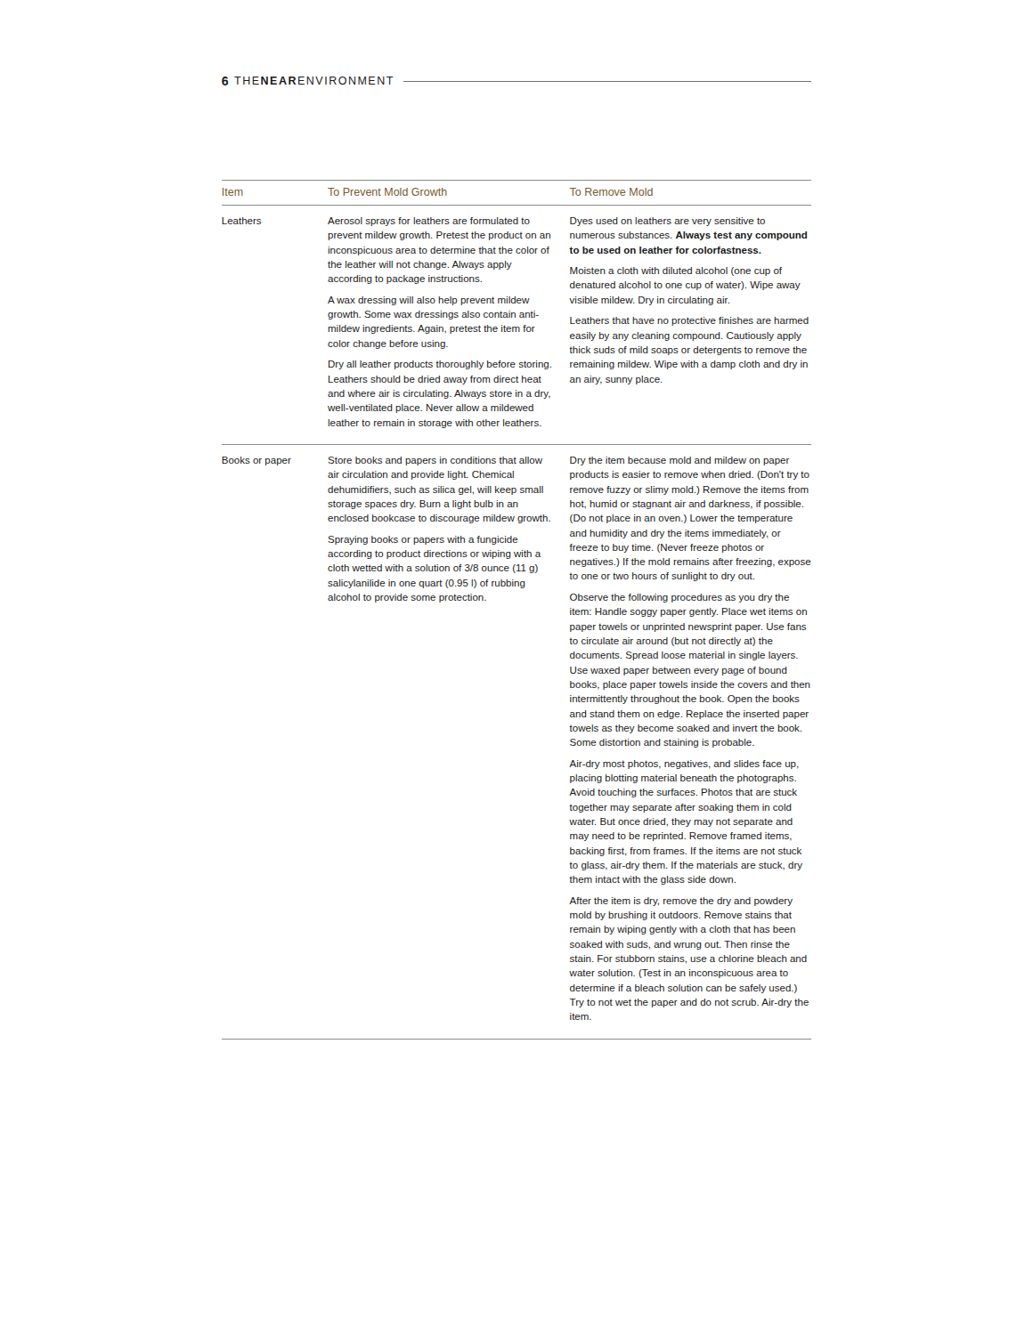6 THENEARENVIRONMENT
| Item | To Prevent Mold Growth | To Remove Mold |
| --- | --- | --- |
| Leathers | Aerosol sprays for leathers are formulated to prevent mildew growth. Pretest the product on an inconspicuous area to determine that the color of the leather will not change. Always apply according to package instructions. A wax dressing will also help prevent mildew growth. Some wax dressings also contain anti-mildew ingredients. Again, pretest the item for color change before using. Dry all leather products thoroughly before storing. Leathers should be dried away from direct heat and where air is circulating. Always store in a dry, well-ventilated place. Never allow a mildewed leather to remain in storage with other leathers. | Dyes used on leathers are very sensitive to numerous substances. Always test any compound to be used on leather for colorfastness. Moisten a cloth with diluted alcohol (one cup of denatured alcohol to one cup of water). Wipe away visible mildew. Dry in circulating air. Leathers that have no protective finishes are harmed easily by any cleaning compound. Cautiously apply thick suds of mild soaps or detergents to remove the remaining mildew. Wipe with a damp cloth and dry in an airy, sunny place. |
| Books or paper | Store books and papers in conditions that allow air circulation and provide light. Chemical dehumidifiers, such as silica gel, will keep small storage spaces dry. Burn a light bulb in an enclosed bookcase to discourage mildew growth. Spraying books or papers with a fungicide according to product directions or wiping with a cloth wetted with a solution of 3/8 ounce (11 g) salicylanilide in one quart (0.95 l) of rubbing alcohol to provide some protection. | Dry the item because mold and mildew on paper products is easier to remove when dried. (Don't try to remove fuzzy or slimy mold.) Remove the items from hot, humid or stagnant air and darkness, if possible. (Do not place in an oven.) Lower the temperature and humidity and dry the items immediately, or freeze to buy time. (Never freeze photos or negatives.) If the mold remains after freezing, expose to one or two hours of sunlight to dry out. Observe the following procedures as you dry the item: Handle soggy paper gently. Place wet items on paper towels or unprinted newsprint paper. Use fans to circulate air around (but not directly at) the documents. Spread loose material in single layers. Use waxed paper between every page of bound books, place paper towels inside the covers and then intermittently throughout the book. Open the books and stand them on edge. Replace the inserted paper towels as they become soaked and invert the book. Some distortion and staining is probable. Air-dry most photos, negatives, and slides face up, placing blotting material beneath the photographs. Avoid touching the surfaces. Photos that are stuck together may separate after soaking them in cold water. But once dried, they may not separate and may need to be reprinted. Remove framed items, backing first, from frames. If the items are not stuck to glass, air-dry them. If the materials are stuck, dry them intact with the glass side down. After the item is dry, remove the dry and powdery mold by brushing it outdoors. Remove stains that remain by wiping gently with a cloth that has been soaked with suds, and wrung out. Then rinse the stain. For stubborn stains, use a chlorine bleach and water solution. (Test in an inconspicuous area to determine if a bleach solution can be safely used.) Try to not wet the paper and do not scrub. Air-dry the item. |